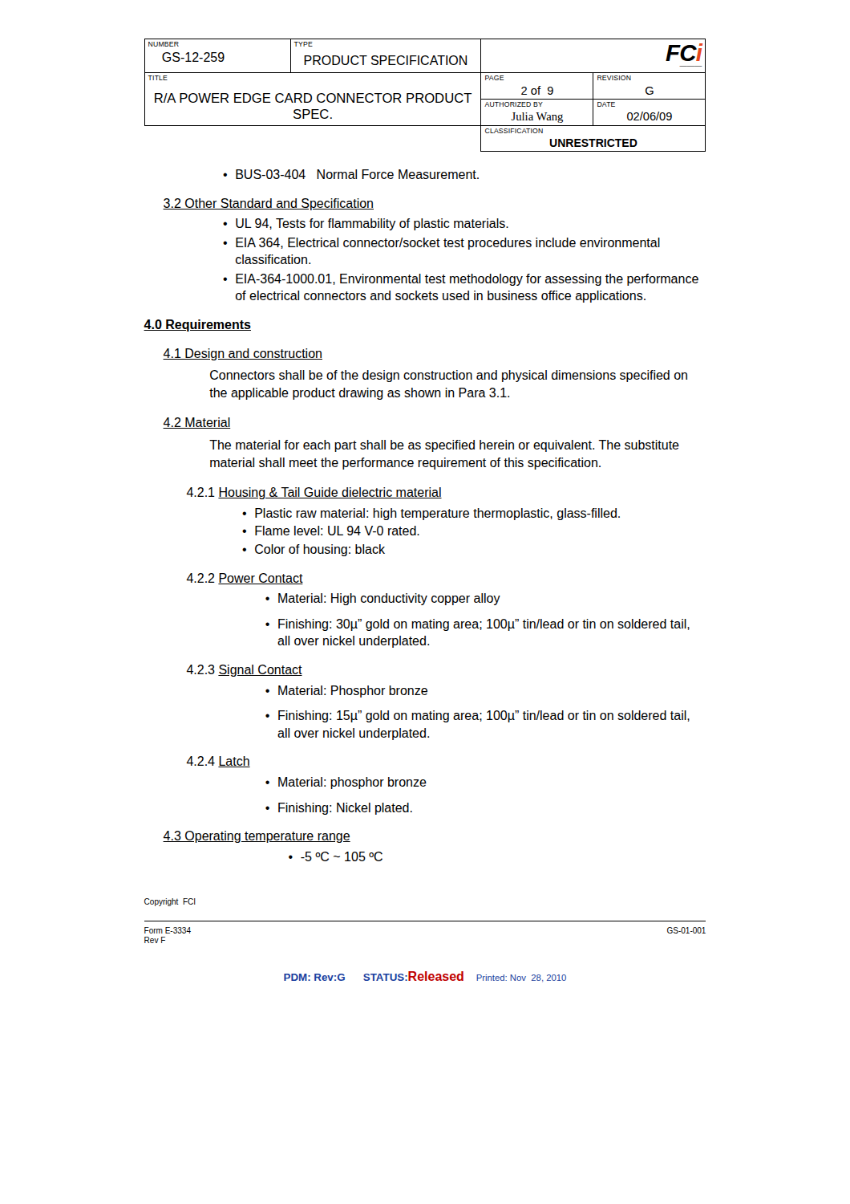| NUMBER GS-12-259 | TYPE PRODUCT SPECIFICATION | FC i ——— |
| TITLE R/A POWER EDGE CARD CONNECTOR PRODUCT SPEC. | PAGE 2 of 9 | REVISION G |
| AUTHORIZED BY Julia Wang | DATE 02/06/09 |
| | CLASSIFICATION UNRESTRICTED |
BUS-03-404 Normal Force Measurement.
3.2 Other Standard and Specification
UL 94, Tests for flammability of plastic materials.
EIA 364, Electrical connector/socket test procedures include environmental classification.
EIA-364-1000.01, Environmental test methodology for assessing the performance of electrical connectors and sockets used in business office applications.
4.0 Requirements
4.1 Design and construction
Connectors shall be of the design construction and physical dimensions specified on the applicable product drawing as shown in Para 3.1.
4.2 Material
The material for each part shall be as specified herein or equivalent. The substitute material shall meet the performance requirement of this specification.
4.2.1 Housing & Tail Guide dielectric material
Plastic raw material: high temperature thermoplastic, glass-filled.
Flame level: UL 94 V-0 rated.
Color of housing: black
4.2.2 Power Contact
Material: High conductivity copper alloy
Finishing: 30µ” gold on mating area; 100µ” tin/lead or tin on soldered tail, all over nickel underplated.
4.2.3 Signal Contact
Material: Phosphor bronze
Finishing: 15µ” gold on mating area; 100µ” tin/lead or tin on soldered tail, all over nickel underplated.
4.2.4 Latch
Material: phosphor bronze
Finishing: Nickel plated.
4.3 Operating temperature range
-5 ºC ~ 105 ºC
Copyright FCI
Form E-3334
Rev F
GS-01-001
PDM: Rev:G STATUS: Released Printed: Nov 28, 2010